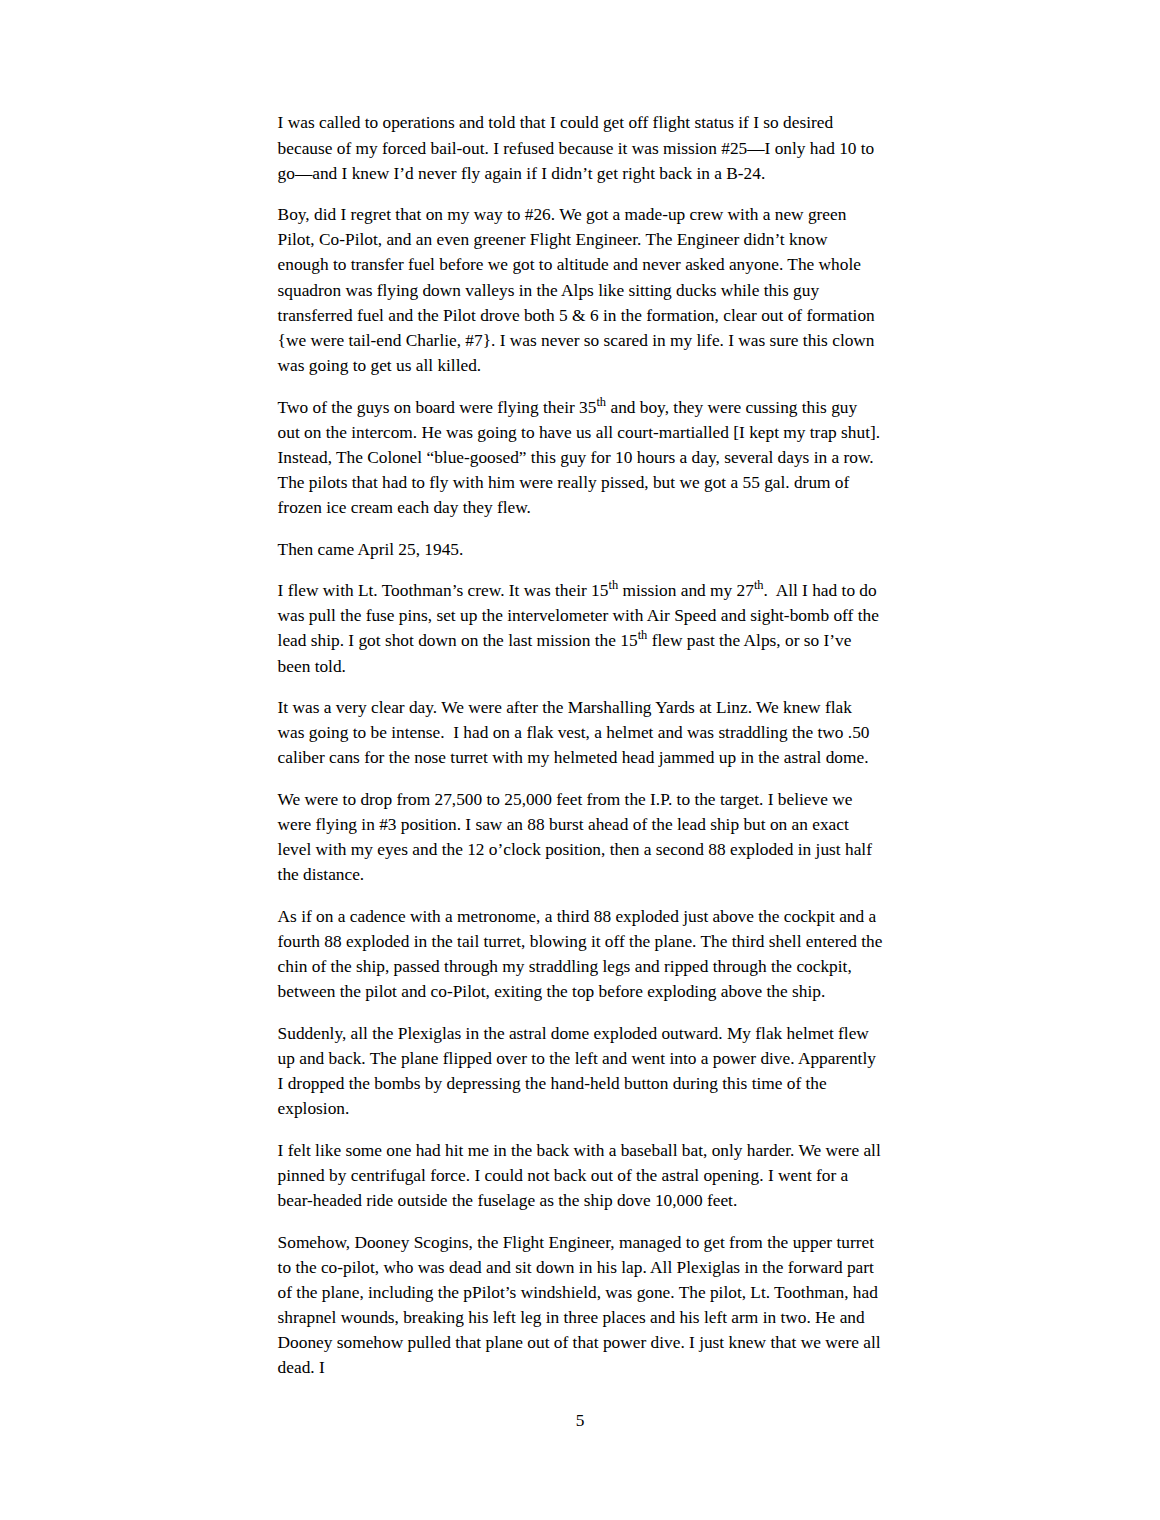I was called to operations and told that I could get off flight status if I so desired because of my forced bail-out. I refused because it was mission #25—I only had 10 to go—and I knew I’d never fly again if I didn’t get right back in a B-24.
Boy, did I regret that on my way to #26. We got a made-up crew with a new green Pilot, Co-Pilot, and an even greener Flight Engineer. The Engineer didn’t know enough to transfer fuel before we got to altitude and never asked anyone. The whole squadron was flying down valleys in the Alps like sitting ducks while this guy transferred fuel and the Pilot drove both 5 & 6 in the formation, clear out of formation {we were tail-end Charlie, #7}. I was never so scared in my life. I was sure this clown was going to get us all killed.
Two of the guys on board were flying their 35th and boy, they were cussing this guy out on the intercom. He was going to have us all court-martialled [I kept my trap shut]. Instead, The Colonel “blue-goosed” this guy for 10 hours a day, several days in a row. The pilots that had to fly with him were really pissed, but we got a 55 gal. drum of frozen ice cream each day they flew.
Then came April 25, 1945.
I flew with Lt. Toothman’s crew. It was their 15th mission and my 27th. All I had to do was pull the fuse pins, set up the intervelometer with Air Speed and sight-bomb off the lead ship. I got shot down on the last mission the 15th flew past the Alps, or so I’ve been told.
It was a very clear day. We were after the Marshalling Yards at Linz. We knew flak was going to be intense. I had on a flak vest, a helmet and was straddling the two .50 caliber cans for the nose turret with my helmeted head jammed up in the astral dome.
We were to drop from 27,500 to 25,000 feet from the I.P. to the target. I believe we were flying in #3 position. I saw an 88 burst ahead of the lead ship but on an exact level with my eyes and the 12 o’clock position, then a second 88 exploded in just half the distance.
As if on a cadence with a metronome, a third 88 exploded just above the cockpit and a fourth 88 exploded in the tail turret, blowing it off the plane. The third shell entered the chin of the ship, passed through my straddling legs and ripped through the cockpit, between the pilot and co-Pilot, exiting the top before exploding above the ship.
Suddenly, all the Plexiglas in the astral dome exploded outward. My flak helmet flew up and back. The plane flipped over to the left and went into a power dive. Apparently I dropped the bombs by depressing the hand-held button during this time of the explosion.
I felt like some one had hit me in the back with a baseball bat, only harder. We were all pinned by centrifugal force. I could not back out of the astral opening. I went for a bear-headed ride outside the fuselage as the ship dove 10,000 feet.
Somehow, Dooney Scogins, the Flight Engineer, managed to get from the upper turret to the co-pilot, who was dead and sit down in his lap. All Plexiglas in the forward part of the plane, including the pPilot’s windshield, was gone. The pilot, Lt. Toothman, had shrapnel wounds, breaking his left leg in three places and his left arm in two. He and Dooney somehow pulled that plane out of that power dive. I just knew that we were all dead. I
5